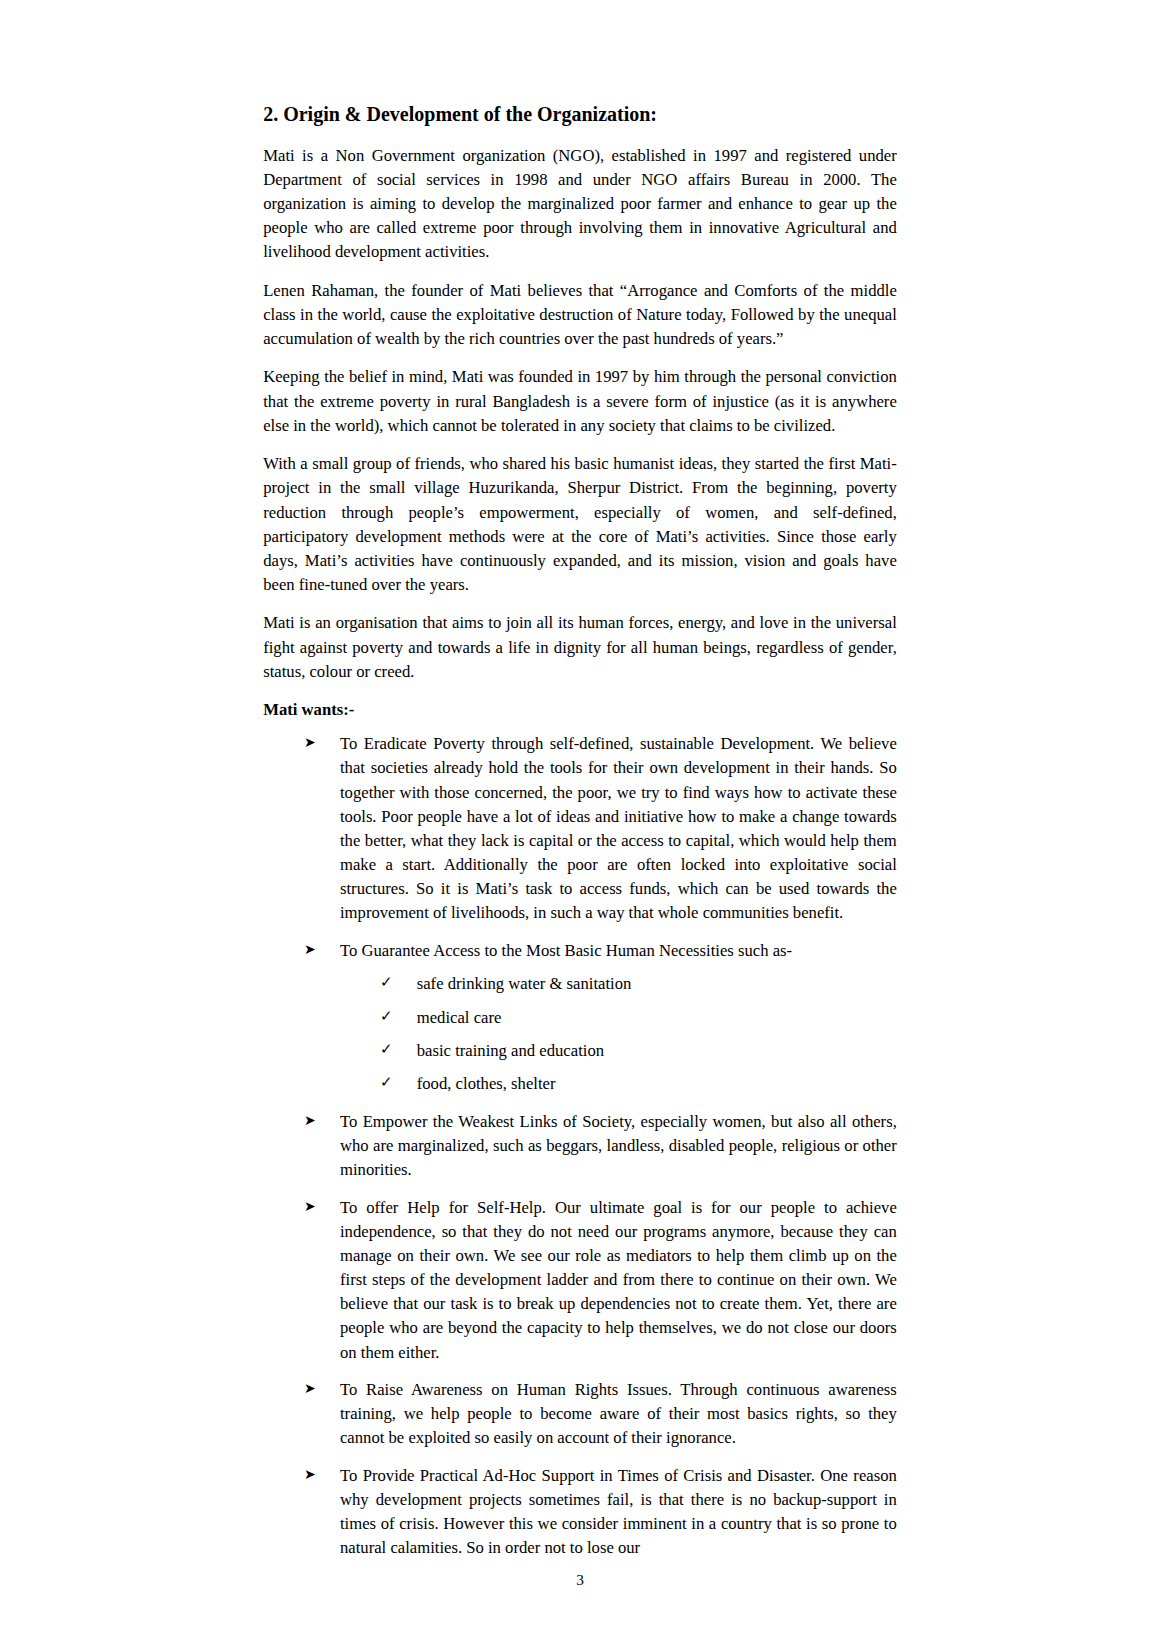2. Origin & Development of the Organization:
Mati is a Non Government organization (NGO), established in 1997 and registered under Department of social services in 1998 and under NGO affairs Bureau in 2000. The organization is aiming to develop the marginalized poor farmer and enhance to gear up the people who are called extreme poor through involving them in innovative Agricultural and livelihood development activities.
Lenen Rahaman, the founder of Mati believes that “Arrogance and Comforts of the middle class in the world, cause the exploitative destruction of Nature today, Followed by the unequal accumulation of wealth by the rich countries over the past hundreds of years.”
Keeping the belief in mind, Mati was founded in 1997 by him through the personal conviction that the extreme poverty in rural Bangladesh is a severe form of injustice (as it is anywhere else in the world), which cannot be tolerated in any society that claims to be civilized.
With a small group of friends, who shared his basic humanist ideas, they started the first Mati-project in the small village Huzurikanda, Sherpur District. From the beginning, poverty reduction through people’s empowerment, especially of women, and self-defined, participatory development methods were at the core of Mati’s activities. Since those early days, Mati’s activities have continuously expanded, and its mission, vision and goals have been fine-tuned over the years.
Mati is an organisation that aims to join all its human forces, energy, and love in the universal fight against poverty and towards a life in dignity for all human beings, regardless of gender, status, colour or creed.
Mati wants:-
To Eradicate Poverty through self-defined, sustainable Development. We believe that societies already hold the tools for their own development in their hands. So together with those concerned, the poor, we try to find ways how to activate these tools. Poor people have a lot of ideas and initiative how to make a change towards the better, what they lack is capital or the access to capital, which would help them make a start. Additionally the poor are often locked into exploitative social structures. So it is Mati’s task to access funds, which can be used towards the improvement of livelihoods, in such a way that whole communities benefit.
To Guarantee Access to the Most Basic Human Necessities such as-
safe drinking water & sanitation
medical care
basic training and education
food, clothes, shelter
To Empower the Weakest Links of Society, especially women, but also all others, who are marginalized, such as beggars, landless, disabled people, religious or other minorities.
To offer Help for Self-Help. Our ultimate goal is for our people to achieve independence, so that they do not need our programs anymore, because they can manage on their own. We see our role as mediators to help them climb up on the first steps of the development ladder and from there to continue on their own. We believe that our task is to break up dependencies not to create them. Yet, there are people who are beyond the capacity to help themselves, we do not close our doors on them either.
To Raise Awareness on Human Rights Issues. Through continuous awareness training, we help people to become aware of their most basics rights, so they cannot be exploited so easily on account of their ignorance.
To Provide Practical Ad-Hoc Support in Times of Crisis and Disaster. One reason why development projects sometimes fail, is that there is no backup-support in times of crisis. However this we consider imminent in a country that is so prone to natural calamities. So in order not to lose our
3